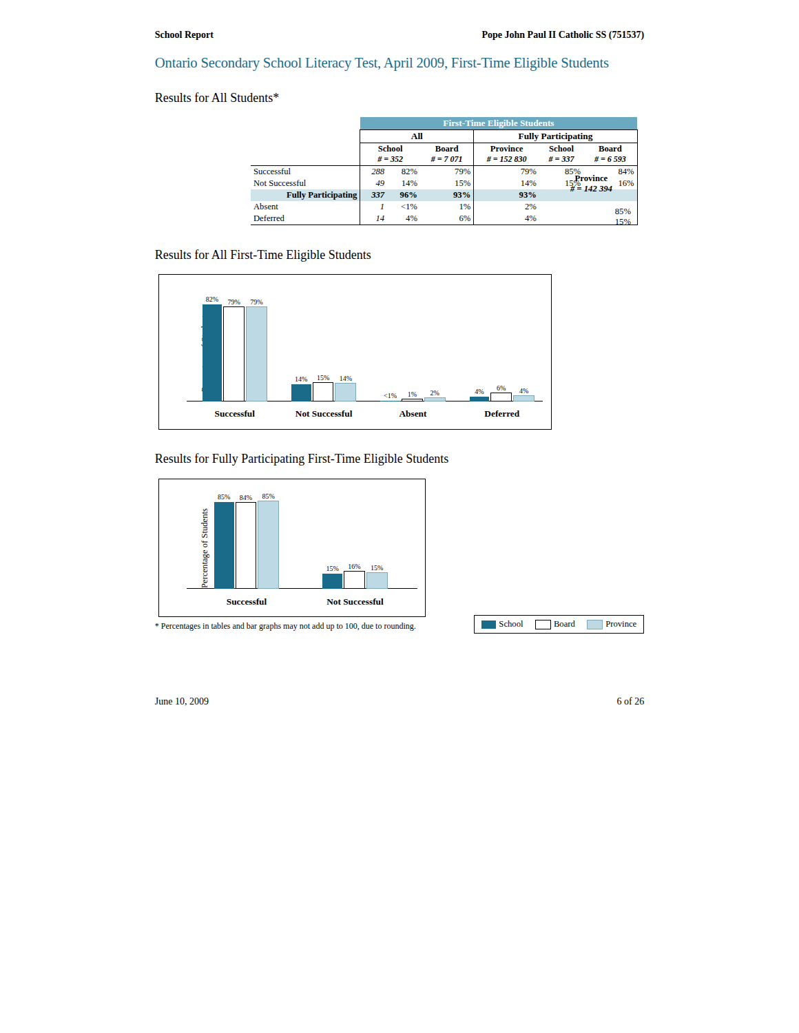School Report
Pope John Paul II Catholic SS (751537)
Ontario Secondary School Literacy Test, April 2009, First-Time Eligible Students
Results for All Students*
| | First-Time Eligible Students |
| | All | Fully Participating |
| | School # = 352 | Board # = 7 071 | Province # = 152 830 | School # = 337 | Board # = 6 593 |
| Successful | 288 | 82% | 79% | 79% | 85% | 84% |
| Not Successful | 49 | 14% | 15% | 14% | 15% | 16% |
| Fully Participating | 337 | 96% | 93% | 93% | | |
| Absent | 1 | <1% | 1% | 2% | | |
| Deferred | 14 | 4% | 6% | 4% | | |
Province
# = 142 394
85%
15%
Results for All First-Time Eligible Students
Percentage of Students
82%
79%
79%
Successful
14%
15%
14%
Not Successful
<1%
1%
2%
Absent
4%
6%
4%
Deferred
Results for Fully Participating First-Time Eligible Students
Percentage of Students
85%
84%
85%
Successful
15%
16%
15%
Not Successful
School Board Province
* Percentages in tables and bar graphs may not add up to 100, due to rounding.
June 10, 2009
6 of 26